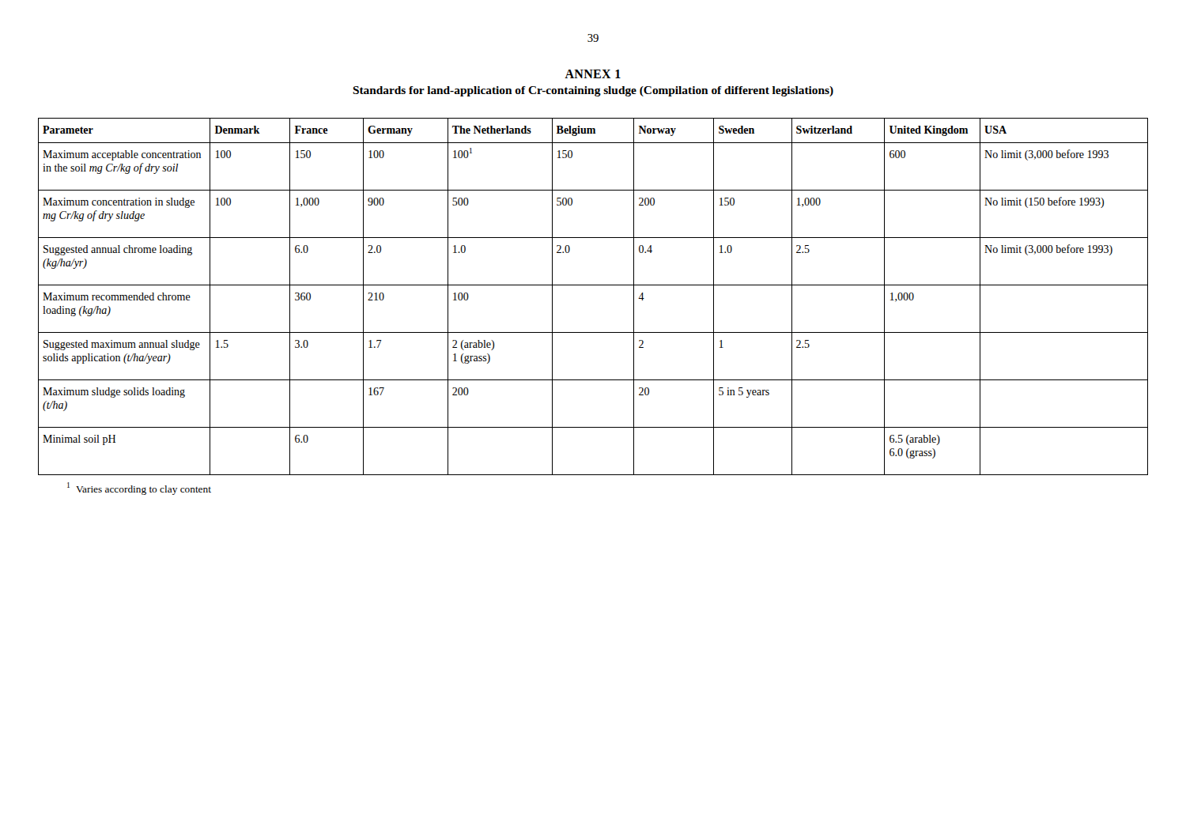39
ANNEX 1
Standards for land-application of Cr-containing sludge (Compilation of different legislations)
| Parameter | Denmark | France | Germany | The Netherlands | Belgium | Norway | Sweden | Switzerland | United Kingdom | USA |
| --- | --- | --- | --- | --- | --- | --- | --- | --- | --- | --- |
| Maximum acceptable concentration in the soil mg Cr/kg of dry soil | 100 | 150 | 100 | 100 1 | 150 | | | | 600 | No limit (3,000 before 1993 |
| Maximum concentration in sludge mg Cr/kg of dry sludge | 100 | 1,000 | 900 | 500 | 500 | 200 | 150 | 1,000 | | No limit (150 before 1993) |
| Suggested annual chrome loading (kg/ha/yr) | | 6.0 | 2.0 | 1.0 | 2.0 | 0.4 | 1.0 | 2.5 | | No limit (3,000 before 1993) |
| Maximum recommended chrome loading (kg/ha) | | 360 | 210 | 100 | | 4 | | | 1,000 | |
| Suggested maximum annual sludge solids application (t/ha/year) | 1.5 | 3.0 | 1.7 | 2 (arable) 1 (grass) | | 2 | 1 | 2.5 | | |
| Maximum sludge solids loading (t/ha) | | | 167 | 200 | | 20 | 5 in 5 years | | | |
| Minimal soil pH | | 6.0 | | | | | | | 6.5 (arable) 6.0 (grass) | |
1 Varies according to clay content